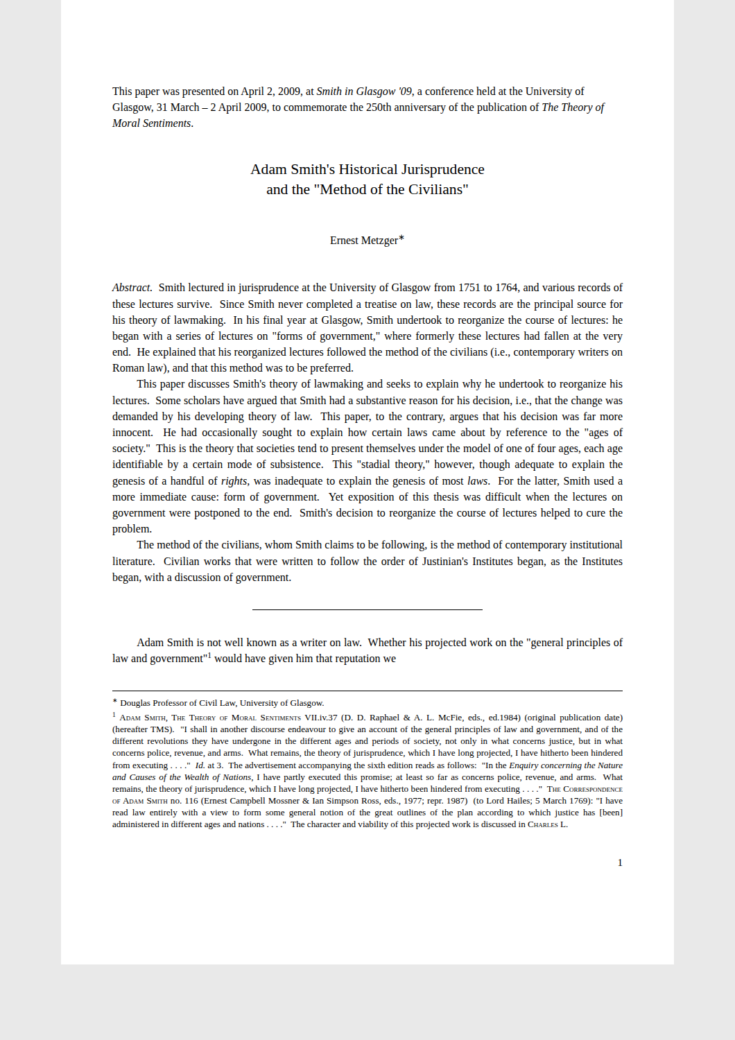This paper was presented on April 2, 2009, at Smith in Glasgow '09, a conference held at the University of Glasgow, 31 March – 2 April 2009, to commemorate the 250th anniversary of the publication of The Theory of Moral Sentiments.
Adam Smith's Historical Jurisprudence
and the "Method of the Civilians"
Ernest Metzger∗
Abstract. Smith lectured in jurisprudence at the University of Glasgow from 1751 to 1764, and various records of these lectures survive. Since Smith never completed a treatise on law, these records are the principal source for his theory of lawmaking. In his final year at Glasgow, Smith undertook to reorganize the course of lectures: he began with a series of lectures on "forms of government," where formerly these lectures had fallen at the very end. He explained that his reorganized lectures followed the method of the civilians (i.e., contemporary writers on Roman law), and that this method was to be preferred.
This paper discusses Smith's theory of lawmaking and seeks to explain why he undertook to reorganize his lectures. Some scholars have argued that Smith had a substantive reason for his decision, i.e., that the change was demanded by his developing theory of law. This paper, to the contrary, argues that his decision was far more innocent. He had occasionally sought to explain how certain laws came about by reference to the "ages of society." This is the theory that societies tend to present themselves under the model of one of four ages, each age identifiable by a certain mode of subsistence. This "stadial theory," however, though adequate to explain the genesis of a handful of rights, was inadequate to explain the genesis of most laws. For the latter, Smith used a more immediate cause: form of government. Yet exposition of this thesis was difficult when the lectures on government were postponed to the end. Smith's decision to reorganize the course of lectures helped to cure the problem.
The method of the civilians, whom Smith claims to be following, is the method of contemporary institutional literature. Civilian works that were written to follow the order of Justinian's Institutes began, as the Institutes began, with a discussion of government.
Adam Smith is not well known as a writer on law. Whether his projected work on the "general principles of law and government"1 would have given him that reputation we
∗ Douglas Professor of Civil Law, University of Glasgow.
1 Adam Smith, The Theory of Moral Sentiments VII.iv.37 (D. D. Raphael & A. L. McFie, eds., ed.1984) (original publication date) (hereafter TMS). "I shall in another discourse endeavour to give an account of the general principles of law and government, and of the different revolutions they have undergone in the different ages and periods of society, not only in what concerns justice, but in what concerns police, revenue, and arms. What remains, the theory of jurisprudence, which I have long projected, I have hitherto been hindered from executing . . . ." Id. at 3. The advertisement accompanying the sixth edition reads as follows: "In the Enquiry concerning the Nature and Causes of the Wealth of Nations, I have partly executed this promise; at least so far as concerns police, revenue, and arms. What remains, the theory of jurisprudence, which I have long projected, I have hitherto been hindered from executing . . . ." The Correspondence of Adam Smith no. 116 (Ernest Campbell Mossner & Ian Simpson Ross, eds., 1977; repr. 1987) (to Lord Hailes; 5 March 1769): "I have read law entirely with a view to form some general notion of the great outlines of the plan according to which justice has [been] administered in different ages and nations . . . ." The character and viability of this projected work is discussed in Charles L.
1